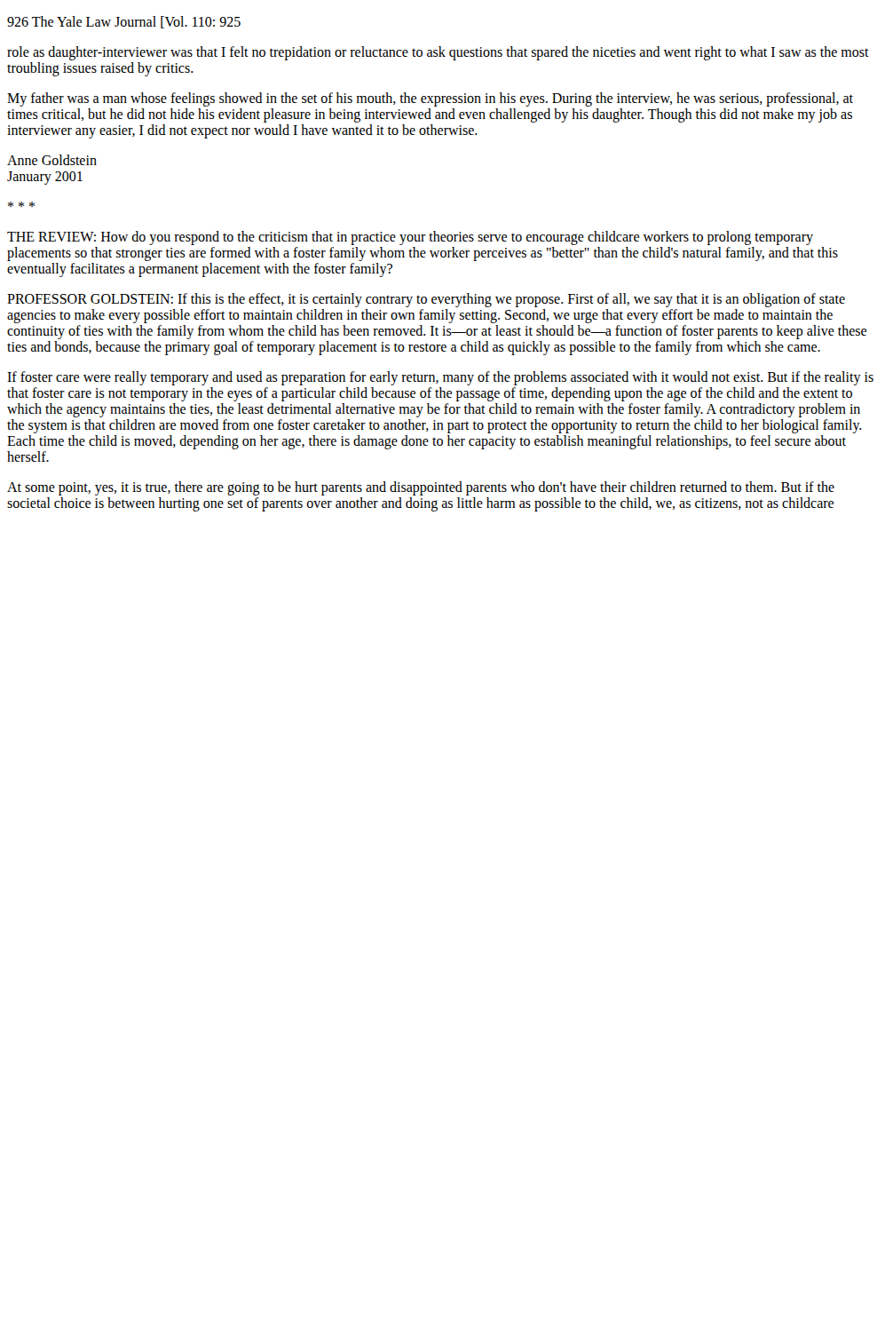926 The Yale Law Journal [Vol. 110: 925
role as daughter-interviewer was that I felt no trepidation or reluctance to ask questions that spared the niceties and went right to what I saw as the most troubling issues raised by critics.
My father was a man whose feelings showed in the set of his mouth, the expression in his eyes. During the interview, he was serious, professional, at times critical, but he did not hide his evident pleasure in being interviewed and even challenged by his daughter. Though this did not make my job as interviewer any easier, I did not expect nor would I have wanted it to be otherwise.
Anne Goldstein
January 2001
* * *
THE REVIEW: How do you respond to the criticism that in practice your theories serve to encourage childcare workers to prolong temporary placements so that stronger ties are formed with a foster family whom the worker perceives as "better" than the child's natural family, and that this eventually facilitates a permanent placement with the foster family?
PROFESSOR GOLDSTEIN: If this is the effect, it is certainly contrary to everything we propose. First of all, we say that it is an obligation of state agencies to make every possible effort to maintain children in their own family setting. Second, we urge that every effort be made to maintain the continuity of ties with the family from whom the child has been removed. It is—or at least it should be—a function of foster parents to keep alive these ties and bonds, because the primary goal of temporary placement is to restore a child as quickly as possible to the family from which she came.
If foster care were really temporary and used as preparation for early return, many of the problems associated with it would not exist. But if the reality is that foster care is not temporary in the eyes of a particular child because of the passage of time, depending upon the age of the child and the extent to which the agency maintains the ties, the least detrimental alternative may be for that child to remain with the foster family. A contradictory problem in the system is that children are moved from one foster caretaker to another, in part to protect the opportunity to return the child to her biological family. Each time the child is moved, depending on her age, there is damage done to her capacity to establish meaningful relationships, to feel secure about herself.
At some point, yes, it is true, there are going to be hurt parents and disappointed parents who don't have their children returned to them. But if the societal choice is between hurting one set of parents over another and doing as little harm as possible to the child, we, as citizens, not as childcare